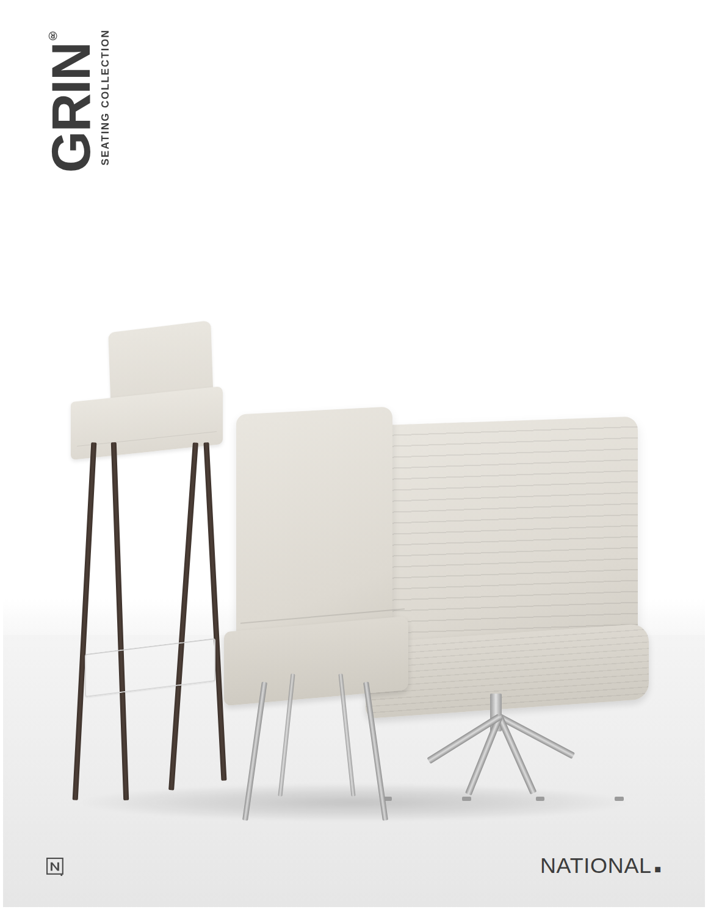GRIN®
Seating Collection
NATIONAL■
National GRIN Seating Collection brochure cover.